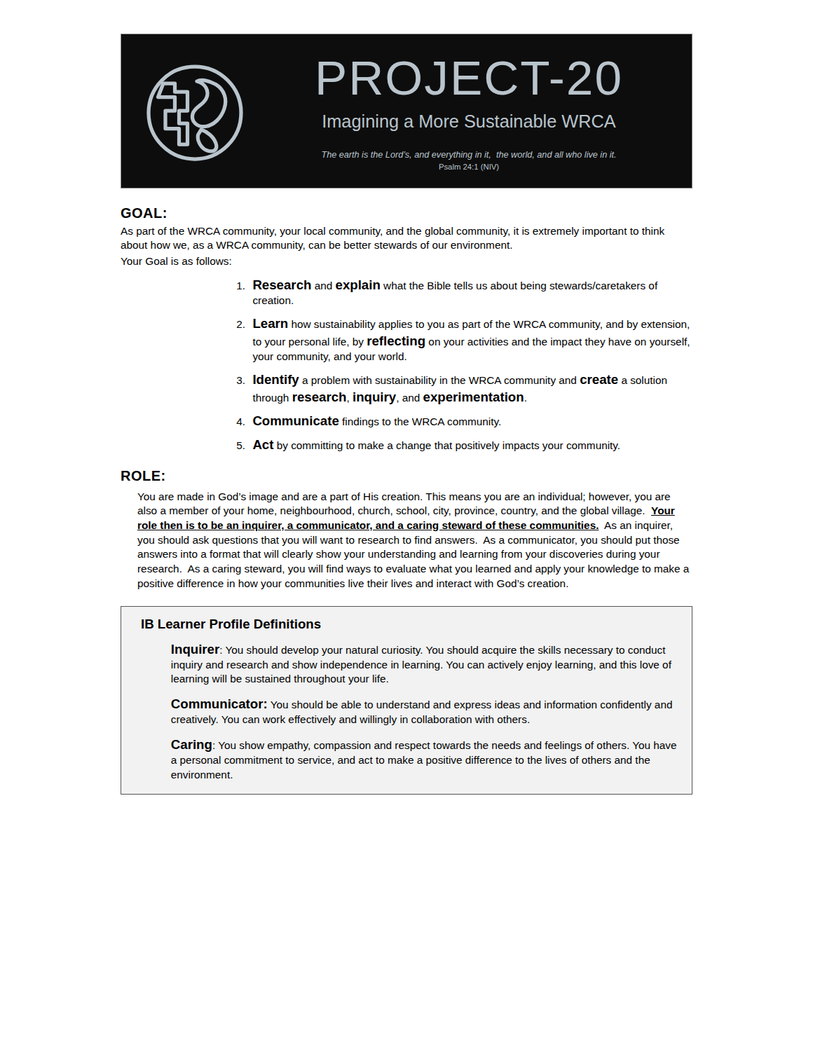PROJECT-20
Imagining a More Sustainable WRCA
The earth is the Lord’s, and everything in it, the world, and all who live in it. Psalm 24:1 (NIV)
GOAL:
As part of the WRCA community, your local community, and the global community, it is extremely important to think about how we, as a WRCA community, can be better stewards of our environment.
Your Goal is as follows:
Research and explain what the Bible tells us about being stewards/caretakers of creation.
Learn how sustainability applies to you as part of the WRCA community, and by extension, to your personal life, by reflecting on your activities and the impact they have on yourself, your community, and your world.
Identify a problem with sustainability in the WRCA community and create a solution through research, inquiry, and experimentation.
Communicate findings to the WRCA community.
Act by committing to make a change that positively impacts your community.
ROLE:
You are made in God’s image and are a part of His creation. This means you are an individual; however, you are also a member of your home, neighbourhood, church, school, city, province, country, and the global village. Your role then is to be an inquirer, a communicator, and a caring steward of these communities. As an inquirer, you should ask questions that you will want to research to find answers. As a communicator, you should put those answers into a format that will clearly show your understanding and learning from your discoveries during your research. As a caring steward, you will find ways to evaluate what you learned and apply your knowledge to make a positive difference in how your communities live their lives and interact with God’s creation.
IB Learner Profile Definitions
Inquirer: You should develop your natural curiosity. You should acquire the skills necessary to conduct inquiry and research and show independence in learning. You can actively enjoy learning, and this love of learning will be sustained throughout your life.
Communicator: You should be able to understand and express ideas and information confidently and creatively. You can work effectively and willingly in collaboration with others.
Caring: You show empathy, compassion and respect towards the needs and feelings of others. You have a personal commitment to service, and act to make a positive difference to the lives of others and the environment.